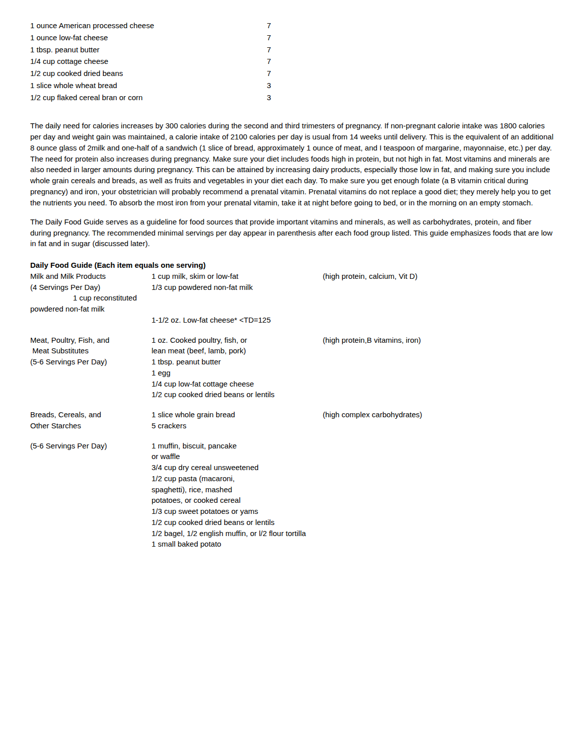| 1 ounce American processed cheese | 7 |
| 1 ounce low-fat cheese | 7 |
| 1 tbsp. peanut butter | 7 |
| 1/4 cup cottage cheese | 7 |
| 1/2 cup cooked dried beans | 7 |
| 1 slice whole wheat bread | 3 |
| 1/2 cup flaked cereal bran or corn | 3 |
The daily need for calories increases by 300 calories during the second and third trimesters of pregnancy. If non-pregnant calorie intake was 1800 calories per day and weight gain was maintained, a calorie intake of 2100 calories per day is usual from 14 weeks until delivery. This is the equivalent of an additional 8 ounce glass of 2milk and one-half of a sandwich (1 slice of bread, approximately 1 ounce of meat, and I teaspoon of margarine, mayonnaise, etc.) per day. The need for protein also increases during pregnancy. Make sure your diet includes foods high in protein, but not high in fat. Most vitamins and minerals are also needed in larger amounts during pregnancy. This can be attained by increasing dairy products, especially those low in fat, and making sure you include whole grain cereals and breads, as well as fruits and vegetables in your diet each day. To make sure you get enough folate (a B vitamin critical during pregnancy) and iron, your obstetrician will probably recommend a prenatal vitamin. Prenatal vitamins do not replace a good diet; they merely help you to get the nutrients you need. To absorb the most iron from your prenatal vitamin, take it at night before going to bed, or in the morning on an empty stomach.
The Daily Food Guide serves as a guideline for food sources that provide important vitamins and minerals, as well as carbohydrates, protein, and fiber during pregnancy. The recommended minimal servings per day appear in parenthesis after each food group listed. This guide emphasizes foods that are low in fat and in sugar (discussed later).
Daily Food Guide (Each item equals one serving)
| Milk and Milk Products | 1 cup milk, skim or low-fat | (high protein, calcium, Vit D) |
| (4 Servings Per Day) | 1/3 cup powdered non-fat milk | |
| 1 cup reconstituted powdered non-fat milk | | |
| | 1-1/2 oz. Low-fat cheese* <TD=125 | |
| Meat, Poultry, Fish, and | 1 oz. Cooked poultry, fish, or | (high protein,B vitamins, iron) |
| Meat Substitutes | lean meat (beef, lamb, pork) | |
| (5-6 Servings Per Day) | 1 tbsp. peanut butter | |
| | 1 egg | |
| | 1/4 cup low-fat cottage cheese | |
| | 1/2 cup cooked dried beans or lentils | |
| Breads, Cereals, and | 1 slice whole grain bread | (high complex carbohydrates) |
| Other Starches | 5 crackers | |
| (5-6 Servings Per Day) | 1 muffin, biscuit, pancake | |
| | or waffle | |
| | 3/4 cup dry cereal unsweetened | |
| | 1/2 cup pasta (macaroni, | |
| | spaghetti), rice, mashed | |
| | potatoes, or cooked cereal | |
| | 1/3 cup sweet potatoes or yams | |
| | 1/2 cup cooked dried beans or lentils | |
| | 1/2 bagel, 1/2 english muffin, or l/2 flour tortilla | |
| | 1 small baked potato | |